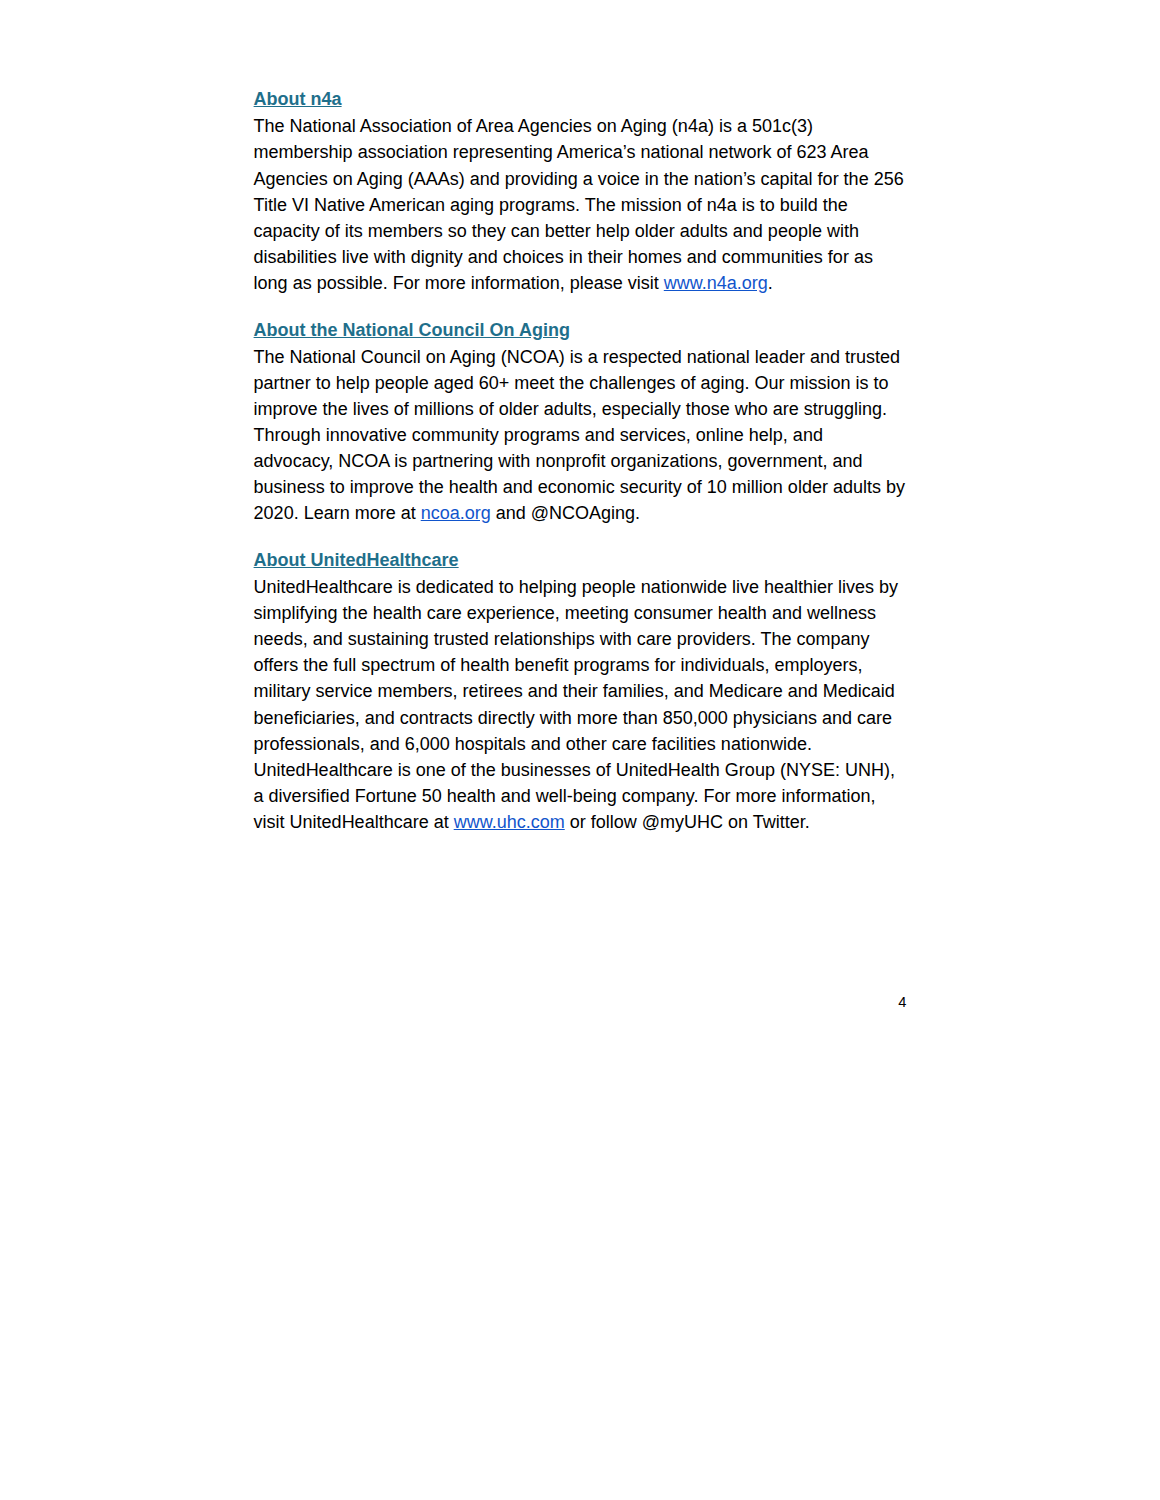About n4a
The National Association of Area Agencies on Aging (n4a) is a 501c(3) membership association representing America’s national network of 623 Area Agencies on Aging (AAAs) and providing a voice in the nation’s capital for the 256 Title VI Native American aging programs. The mission of n4a is to build the capacity of its members so they can better help older adults and people with disabilities live with dignity and choices in their homes and communities for as long as possible. For more information, please visit www.n4a.org.
About the National Council On Aging
The National Council on Aging (NCOA) is a respected national leader and trusted partner to help people aged 60+ meet the challenges of aging. Our mission is to improve the lives of millions of older adults, especially those who are struggling. Through innovative community programs and services, online help, and advocacy, NCOA is partnering with nonprofit organizations, government, and business to improve the health and economic security of 10 million older adults by 2020. Learn more at ncoa.org and @NCOAging.
About UnitedHealthcare
UnitedHealthcare is dedicated to helping people nationwide live healthier lives by simplifying the health care experience, meeting consumer health and wellness needs, and sustaining trusted relationships with care providers. The company offers the full spectrum of health benefit programs for individuals, employers, military service members, retirees and their families, and Medicare and Medicaid beneficiaries, and contracts directly with more than 850,000 physicians and care professionals, and 6,000 hospitals and other care facilities nationwide. UnitedHealthcare is one of the businesses of UnitedHealth Group (NYSE: UNH), a diversified Fortune 50 health and well-being company. For more information, visit UnitedHealthcare at www.uhc.com or follow @myUHC on Twitter.
4